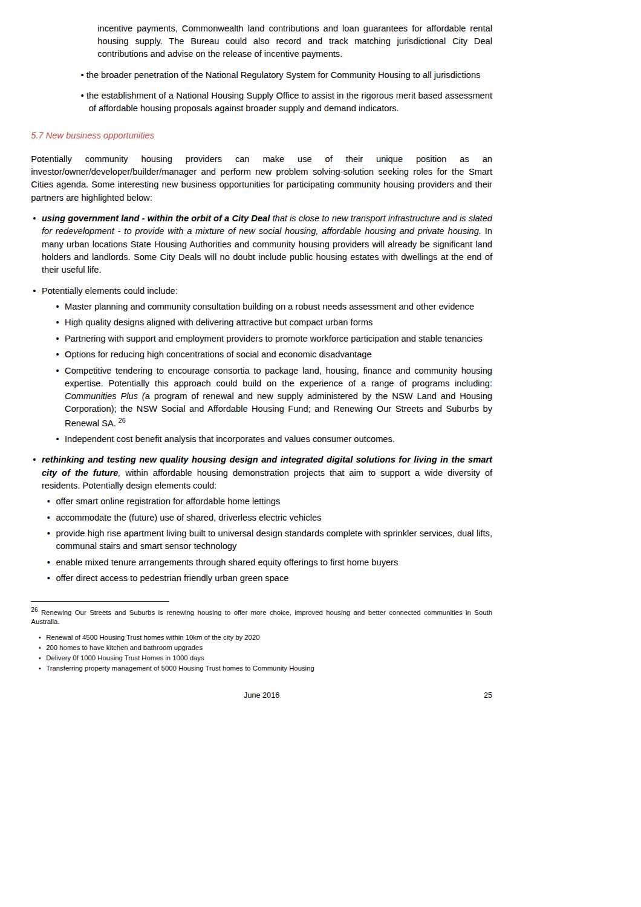incentive payments, Commonwealth land contributions and loan guarantees for affordable rental housing supply. The Bureau could also record and track matching jurisdictional City Deal contributions and advise on the release of incentive payments.
• the broader penetration of the National Regulatory System for Community Housing to all jurisdictions
• the establishment of a National Housing Supply Office to assist in the rigorous merit based assessment of affordable housing proposals against broader supply and demand indicators.
5.7 New business opportunities
Potentially community housing providers can make use of their unique position as an investor/owner/developer/builder/manager and perform new problem solving-solution seeking roles for the Smart Cities agenda. Some interesting new business opportunities for participating community housing providers and their partners are highlighted below:
using government land - within the orbit of a City Deal that is close to new transport infrastructure and is slated for redevelopment - to provide with a mixture of new social housing, affordable housing and private housing. In many urban locations State Housing Authorities and community housing providers will already be significant land holders and landlords. Some City Deals will no doubt include public housing estates with dwellings at the end of their useful life.
Potentially elements could include:
Master planning and community consultation building on a robust needs assessment and other evidence
High quality designs aligned with delivering attractive but compact urban forms
Partnering with support and employment providers to promote workforce participation and stable tenancies
Options for reducing high concentrations of social and economic disadvantage
Competitive tendering to encourage consortia to package land, housing, finance and community housing expertise. Potentially this approach could build on the experience of a range of programs including: Communities Plus (a program of renewal and new supply administered by the NSW Land and Housing Corporation); the NSW Social and Affordable Housing Fund; and Renewing Our Streets and Suburbs by Renewal SA. 26
Independent cost benefit analysis that incorporates and values consumer outcomes.
rethinking and testing new quality housing design and integrated digital solutions for living in the smart city of the future, within affordable housing demonstration projects that aim to support a wide diversity of residents. Potentially design elements could:
offer smart online registration for affordable home lettings
accommodate the (future) use of shared, driverless electric vehicles
provide high rise apartment living built to universal design standards complete with sprinkler services, dual lifts, communal stairs and smart sensor technology
enable mixed tenure arrangements through shared equity offerings to first home buyers
offer direct access to pedestrian friendly urban green space
26 Renewing Our Streets and Suburbs is renewing housing to offer more choice, improved housing and better connected communities in South Australia.
Renewal of 4500 Housing Trust homes within 10km of the city by 2020
200 homes to have kitchen and bathroom upgrades
Delivery 0f 1000 Housing Trust Homes in 1000 days
Transferring property management of 5000 Housing Trust homes to Community Housing
June 2016 25